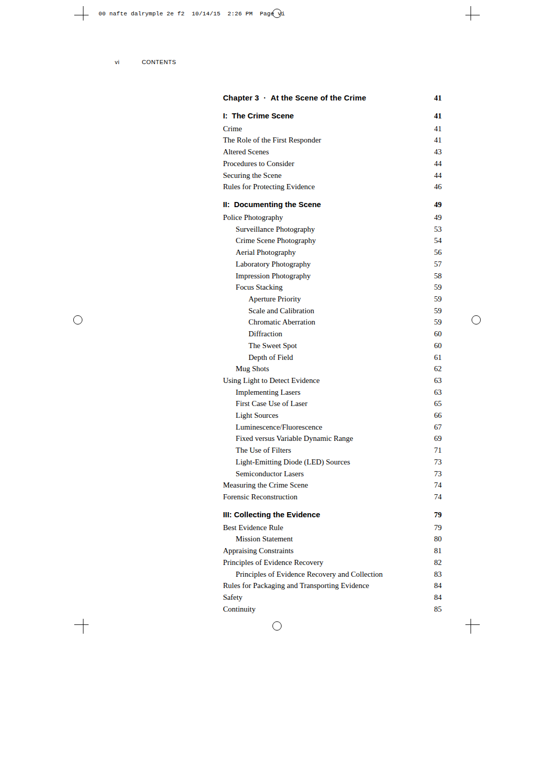00 nafte dalrymple 2e f2 10/14/15 2:26 PM Page vi
vi CONTENTS
Chapter 3 · At the Scene of the Crime 41
I: The Crime Scene 41
Crime 41
The Role of the First Responder 41
Altered Scenes 43
Procedures to Consider 44
Securing the Scene 44
Rules for Protecting Evidence 46
II: Documenting the Scene 49
Police Photography 49
Surveillance Photography 53
Crime Scene Photography 54
Aerial Photography 56
Laboratory Photography 57
Impression Photography 58
Focus Stacking 59
Aperture Priority 59
Scale and Calibration 59
Chromatic Aberration 59
Diffraction 60
The Sweet Spot 60
Depth of Field 61
Mug Shots 62
Using Light to Detect Evidence 63
Implementing Lasers 63
First Case Use of Laser 65
Light Sources 66
Luminescence/Fluorescence 67
Fixed versus Variable Dynamic Range 69
The Use of Filters 71
Light-Emitting Diode (LED) Sources 73
Semiconductor Lasers 73
Measuring the Crime Scene 74
Forensic Reconstruction 74
III: Collecting the Evidence 79
Best Evidence Rule 79
Mission Statement 80
Appraising Constraints 81
Principles of Evidence Recovery 82
Principles of Evidence Recovery and Collection 83
Rules for Packaging and Transporting Evidence 84
Safety 84
Continuity 85